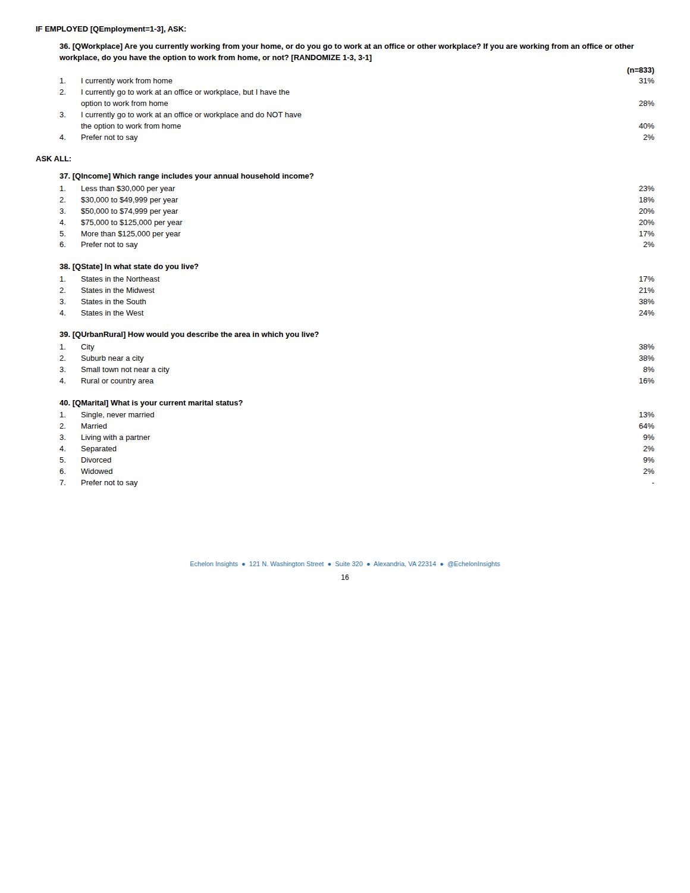IF EMPLOYED [QEmployment=1-3], ASK:
36. [QWorkplace] Are you currently working from your home, or do you go to work at an office or other workplace? If you are working from an office or other workplace, do you have the option to work from home, or not? [RANDOMIZE 1-3, 3-1]
| | | (n=833) |
| 1. | I currently work from home | 31% |
| 2. | I currently go to work at an office or workplace, but I have the | |
| | option to work from home | 28% |
| 3. | I currently go to work at an office or workplace and do NOT have | |
| | the option to work from home | 40% |
| 4. | Prefer not to say | 2% |
ASK ALL:
37. [QIncome] Which range includes your annual household income?
| 1. | Less than $30,000 per year | 23% |
| 2. | $30,000 to $49,999 per year | 18% |
| 3. | $50,000 to $74,999 per year | 20% |
| 4. | $75,000 to $125,000 per year | 20% |
| 5. | More than $125,000 per year | 17% |
| 6. | Prefer not to say | 2% |
38. [QState] In what state do you live?
| 1. | States in the Northeast | 17% |
| 2. | States in the Midwest | 21% |
| 3. | States in the South | 38% |
| 4. | States in the West | 24% |
39. [QUrbanRural] How would you describe the area in which you live?
| 1. | City | 38% |
| 2. | Suburb near a city | 38% |
| 3. | Small town not near a city | 8% |
| 4. | Rural or country area | 16% |
40. [QMarital] What is your current marital status?
| 1. | Single, never married | 13% |
| 2. | Married | 64% |
| 3. | Living with a partner | 9% |
| 4. | Separated | 2% |
| 5. | Divorced | 9% |
| 6. | Widowed | 2% |
| 7. | Prefer not to say | - |
Echelon Insights ● 121 N. Washington Street ● Suite 320 ● Alexandria, VA 22314 ● @EchelonInsights
16